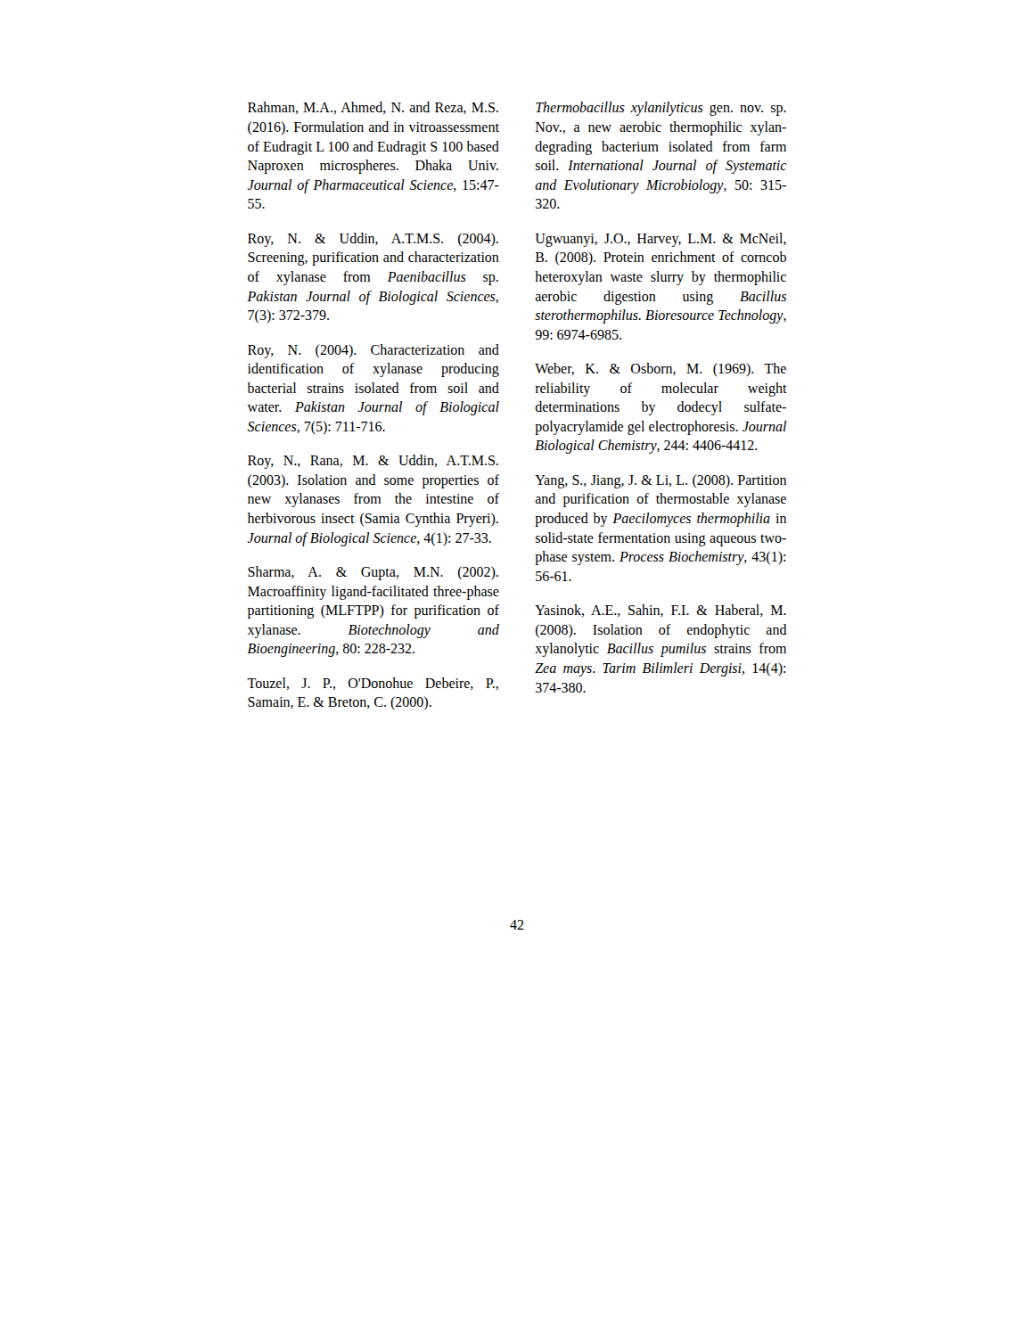Rahman, M.A., Ahmed, N. and Reza, M.S. (2016). Formulation and in vitroassessment of Eudragit L 100 and Eudragit S 100 based Naproxen microspheres. Dhaka Univ. Journal of Pharmaceutical Science, 15:47-55.
Roy, N. & Uddin, A.T.M.S. (2004). Screening, purification and characterization of xylanase from Paenibacillus sp. Pakistan Journal of Biological Sciences, 7(3): 372-379.
Roy, N. (2004). Characterization and identification of xylanase producing bacterial strains isolated from soil and water. Pakistan Journal of Biological Sciences, 7(5): 711-716.
Roy, N., Rana, M. & Uddin, A.T.M.S. (2003). Isolation and some properties of new xylanases from the intestine of herbivorous insect (Samia Cynthia Pryeri). Journal of Biological Science, 4(1): 27-33.
Sharma, A. & Gupta, M.N. (2002). Macroaffinity ligand-facilitated three-phase partitioning (MLFTPP) for purification of xylanase. Biotechnology and Bioengineering, 80: 228-232.
Touzel, J. P., O'Donohue Debeire, P., Samain, E. & Breton, C. (2000).
Thermobacillus xylanilyticus gen. nov. sp. Nov., a new aerobic thermophilic xylan-degrading bacterium isolated from farm soil. International Journal of Systematic and Evolutionary Microbiology, 50: 315- 320.
Ugwuanyi, J.O., Harvey, L.M. & McNeil, B. (2008). Protein enrichment of corncob heteroxylan waste slurry by thermophilic aerobic digestion using Bacillus sterothermophilus. Bioresource Technology, 99: 6974-6985.
Weber, K. & Osborn, M. (1969). The reliability of molecular weight determinations by dodecyl sulfate-polyacrylamide gel electrophoresis. Journal Biological Chemistry, 244: 4406-4412.
Yang, S., Jiang, J. & Li, L. (2008). Partition and purification of thermostable xylanase produced by Paecilomyces thermophilia in solid-state fermentation using aqueous two-phase system. Process Biochemistry, 43(1): 56-61.
Yasinok, A.E., Sahin, F.I. & Haberal, M. (2008). Isolation of endophytic and xylanolytic Bacillus pumilus strains from Zea mays. Tarim Bilimleri Dergisi, 14(4): 374-380.
42